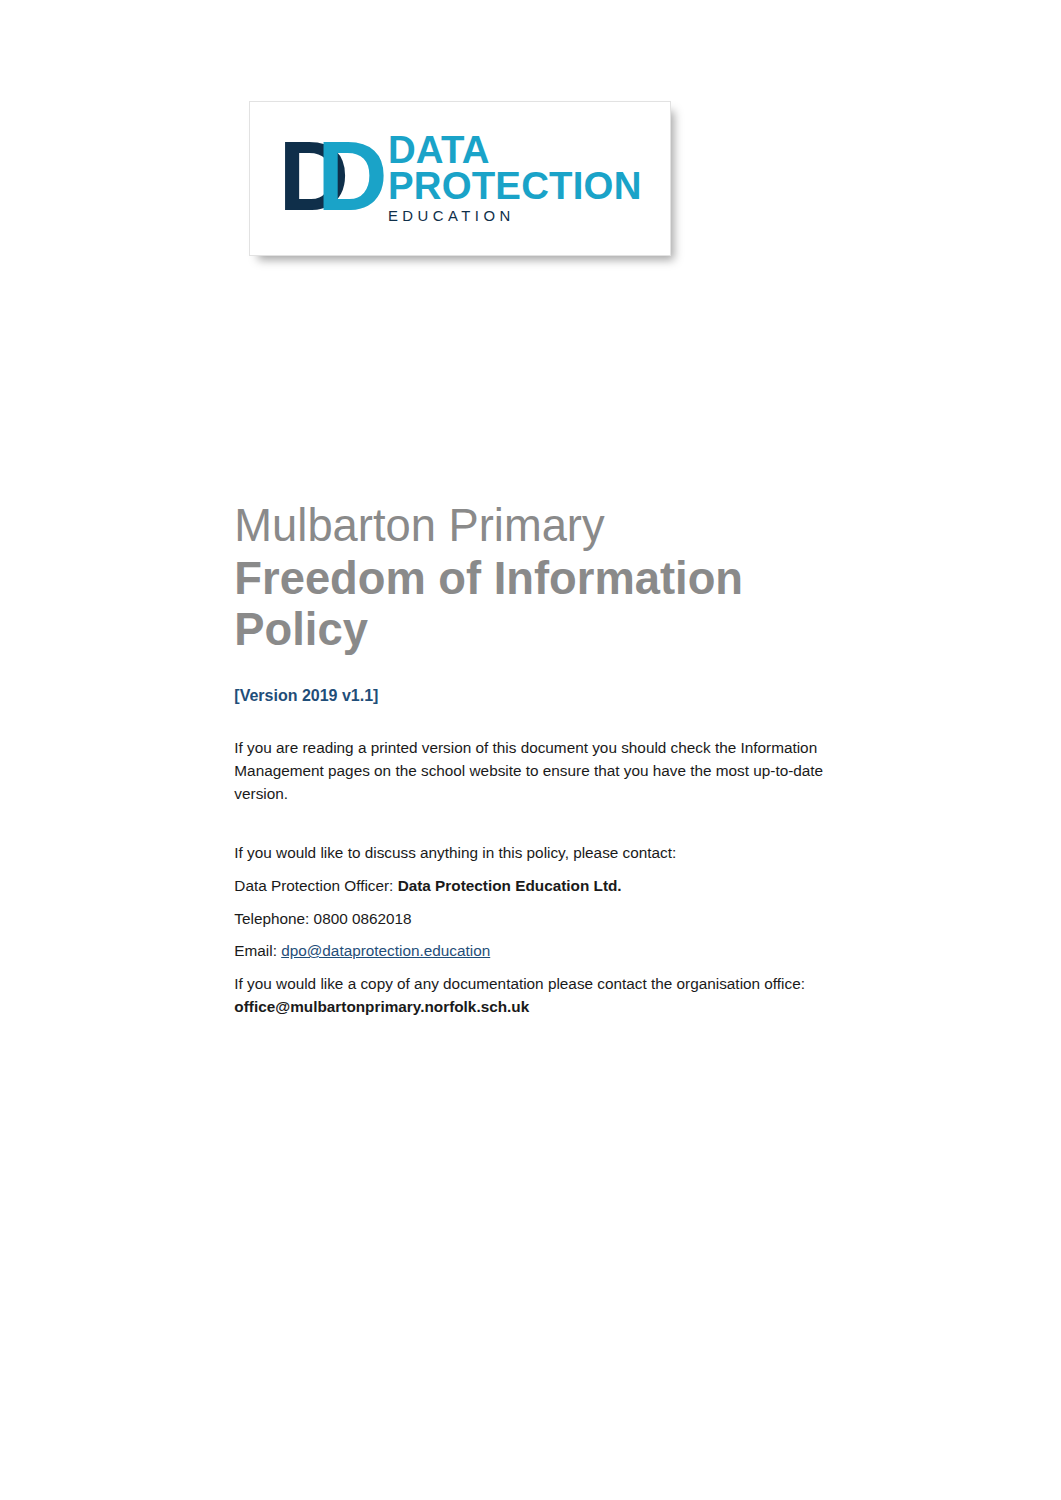D D
DATA PROTECTION EDUCATION
Mulbarton Primary
Freedom of Information Policy
[Version 2019 v1.1]
If you are reading a printed version of this document you should check the Information Management pages on the school website to ensure that you have the most up-to-date version.
If you would like to discuss anything in this policy, please contact:
Data Protection Officer: Data Protection Education Ltd.
Telephone: 0800 0862018
Email: dpo@dataprotection.education
If you would like a copy of any documentation please contact the organisation office: office@mulbartonprimary.norfolk.sch.uk